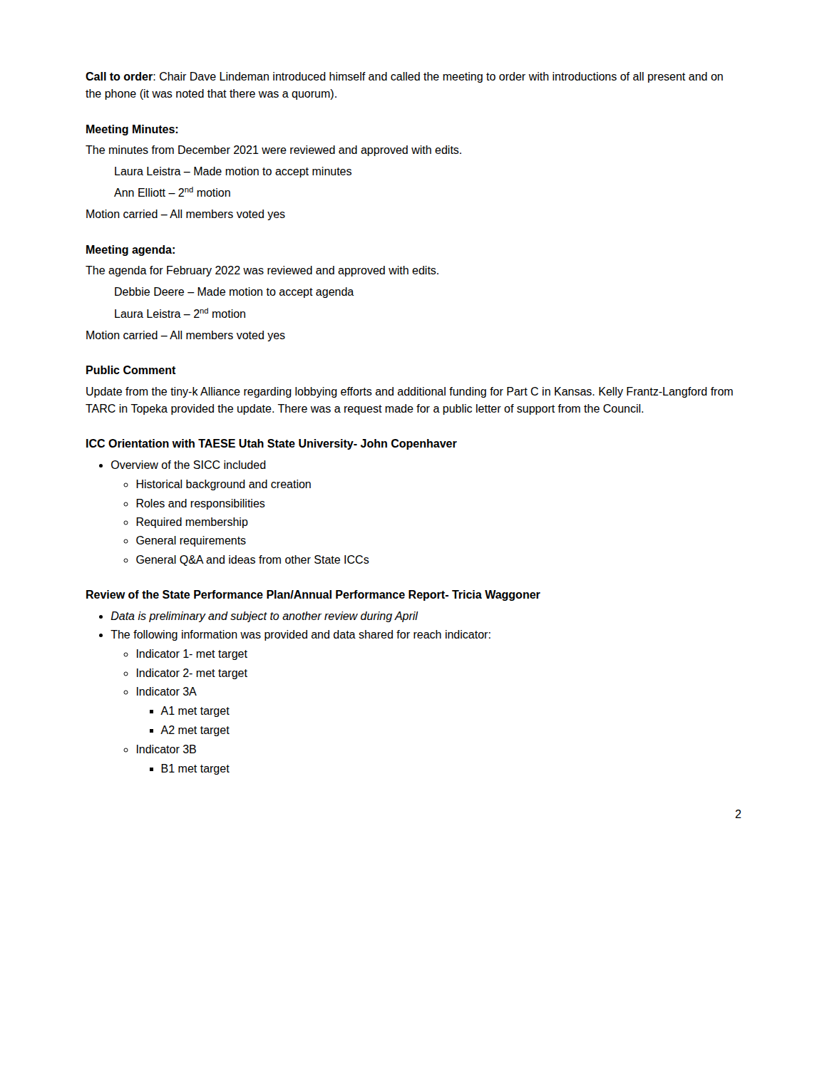Call to order: Chair Dave Lindeman introduced himself and called the meeting to order with introductions of all present and on the phone (it was noted that there was a quorum).
Meeting Minutes:
The minutes from December 2021 were reviewed and approved with edits.
Laura Leistra – Made motion to accept minutes
Ann Elliott – 2nd motion
Motion carried – All members voted yes
Meeting agenda:
The agenda for February 2022 was reviewed and approved with edits.
Debbie Deere – Made motion to accept agenda
Laura Leistra – 2nd motion
Motion carried – All members voted yes
Public Comment
Update from the tiny-k Alliance regarding lobbying efforts and additional funding for Part C in Kansas. Kelly Frantz-Langford from TARC in Topeka provided the update. There was a request made for a public letter of support from the Council.
ICC Orientation with TAESE Utah State University- John Copenhaver
Overview of the SICC included
Historical background and creation
Roles and responsibilities
Required membership
General requirements
General Q&A and ideas from other State ICCs
Review of the State Performance Plan/Annual Performance Report- Tricia Waggoner
Data is preliminary and subject to another review during April
The following information was provided and data shared for reach indicator:
Indicator 1- met target
Indicator 2- met target
Indicator 3A
A1 met target
A2 met target
Indicator 3B
B1 met target
2